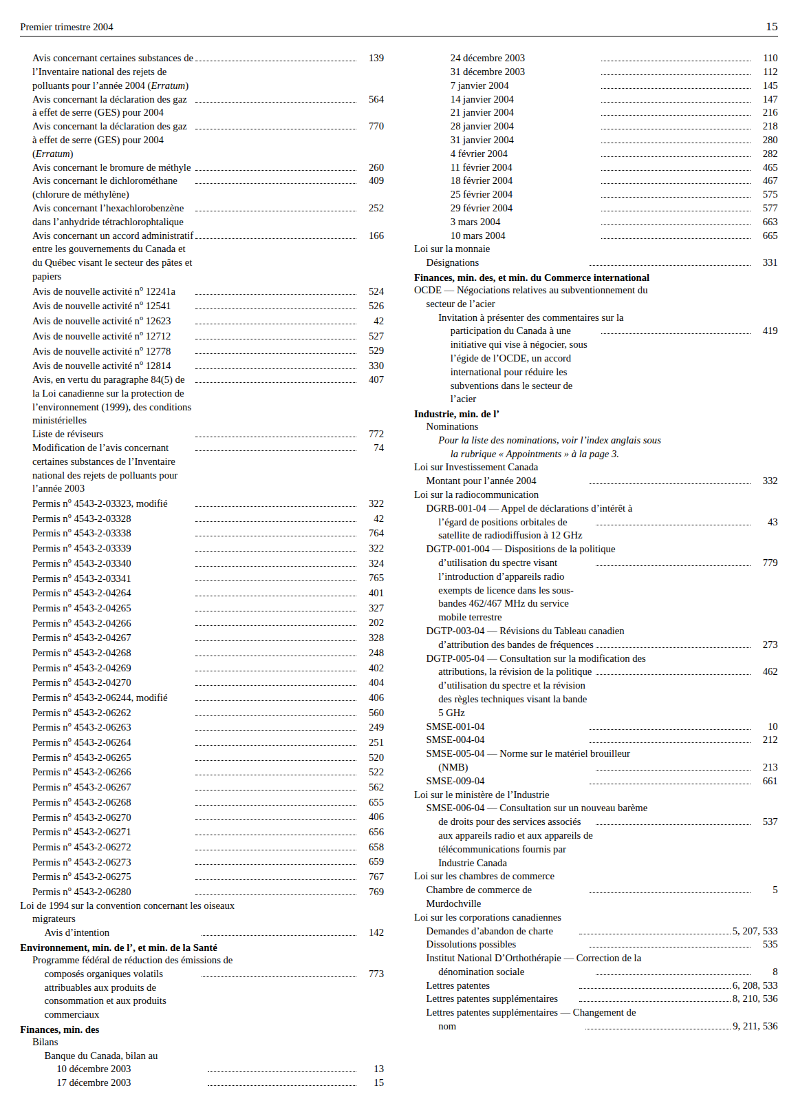Premier trimestre 2004
15
Avis concernant certaines substances de l’Inventaire national des rejets de polluants pour l’année 2004 (Erratum) 139
Avis concernant la déclaration des gaz à effet de serre (GES) pour 2004 564
Avis concernant la déclaration des gaz à effet de serre (GES) pour 2004 (Erratum) 770
Avis concernant le bromure de méthyle 260
Avis concernant le dichlorométhane (chlorure de méthylène) 409
Avis concernant l’hexachlorobenzène dans l’anhydride tétrachlorophtalique 252
Avis concernant un accord administratif entre les gouvernements du Canada et du Québec visant le secteur des pâtes et papiers 166
Avis de nouvelle activité no 12241a 524
Avis de nouvelle activité no 12541 526
Avis de nouvelle activité no 12623 42
Avis de nouvelle activité no 12712 527
Avis de nouvelle activité no 12778 529
Avis de nouvelle activité no 12814 330
Avis, en vertu du paragraphe 84(5) de la Loi canadienne sur la protection de l’environnement (1999), des conditions ministérielles 407
Liste de réviseurs 772
Modification de l’avis concernant certaines substances de l’Inventaire national des rejets de polluants pour l’année 2003 74
Permis no 4543-2-03323, modifié 322
Permis no 4543-2-03328 42
Permis no 4543-2-03338 764
Permis no 4543-2-03339 322
Permis no 4543-2-03340 324
Permis no 4543-2-03341 765
Permis no 4543-2-04264 401
Permis no 4543-2-04265 327
Permis no 4543-2-04266 202
Permis no 4543-2-04267 328
Permis no 4543-2-04268 248
Permis no 4543-2-04269 402
Permis no 4543-2-04270 404
Permis no 4543-2-06244, modifié 406
Permis no 4543-2-06262 560
Permis no 4543-2-06263 249
Permis no 4543-2-06264 251
Permis no 4543-2-06265 520
Permis no 4543-2-06266 522
Permis no 4543-2-06267 562
Permis no 4543-2-06268 655
Permis no 4543-2-06270 406
Permis no 4543-2-06271 656
Permis no 4543-2-06272 658
Permis no 4543-2-06273 659
Permis no 4543-2-06275 767
Permis no 4543-2-06280 769
Loi de 1994 sur la convention concernant les oiseaux
migrateurs
Avis d’intention 142
Environnement, min. de l’, et min. de la Santé
Programme fédéral de réduction des émissions de
composés organiques volatils attribuables aux produits de consommation et aux produits commerciaux 773
Finances, min. des
Bilans
Banque du Canada, bilan au
10 décembre 2003 13
17 décembre 2003 15
24 décembre 2003 110
31 décembre 2003 112
7 janvier 2004 145
14 janvier 2004 147
21 janvier 2004 216
28 janvier 2004 218
31 janvier 2004 280
4 février 2004 282
11 février 2004 465
18 février 2004 467
25 février 2004 575
29 février 2004 577
3 mars 2004 663
10 mars 2004 665
Loi sur la monnaie
Désignations 331
Finances, min. des, et min. du Commerce international
OCDE — Négociations relatives au subventionnement du
secteur de l’acier
Invitation à présenter des commentaires sur la
participation du Canada à une initiative qui vise à négocier, sous l’égide de l’OCDE, un accord international pour réduire les subventions dans le secteur de l’acier 419
Industrie, min. de l’
Nominations
Pour la liste des nominations, voir l’index anglais sous
la rubrique « Appointments » à la page 3.
Loi sur Investissement Canada
Montant pour l’année 2004 332
Loi sur la radiocommunication
DGRB-001-04 — Appel de déclarations d’intérêt à
l’égard de positions orbitales de satellite de radiodiffusion à 12 GHz 43
DGTP-001-004 — Dispositions de la politique
d’utilisation du spectre visant l’introduction d’appareils radio exempts de licence dans les sous-bandes 462/467 MHz du service mobile terrestre 779
DGTP-003-04 — Révisions du Tableau canadien
d’attribution des bandes de fréquences 273
DGTP-005-04 — Consultation sur la modification des
attributions, la révision de la politique d’utilisation du spectre et la révision des règles techniques visant la bande 5 GHz 462
SMSE-001-04 10
SMSE-004-04 212
SMSE-005-04 — Norme sur le matériel brouilleur
(NMB) 213
SMSE-009-04 661
Loi sur le ministère de l’Industrie
SMSE-006-04 — Consultation sur un nouveau barème
de droits pour des services associés aux appareils radio et aux appareils de télécommunications fournis par Industrie Canada 537
Loi sur les chambres de commerce
Chambre de commerce de Murdochville 5
Loi sur les corporations canadiennes
Demandes d’abandon de charte 5, 207, 533
Dissolutions possibles 535
Institut National D’Orthothérapie — Correction de la
dénomination sociale 8
Lettres patentes 6, 208, 533
Lettres patentes supplémentaires 8, 210, 536
Lettres patentes supplémentaires — Changement de
nom 9, 211, 536